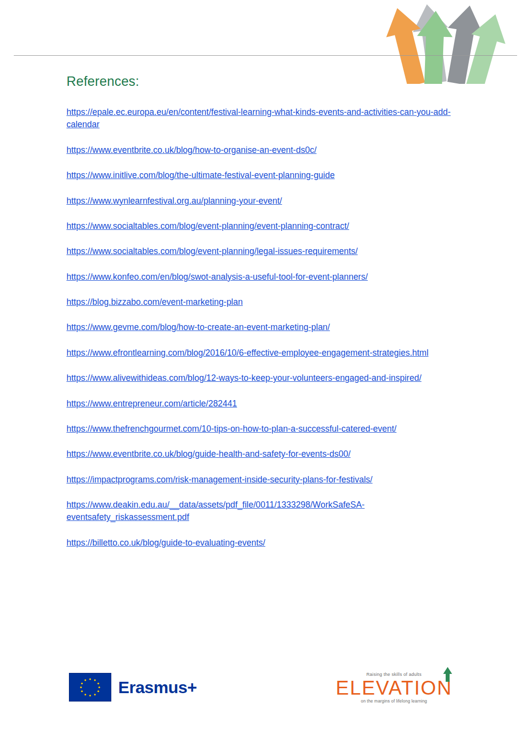References:
https://epale.ec.europa.eu/en/content/festival-learning-what-kinds-events-and-activities-can-you-add-calendar
https://www.eventbrite.co.uk/blog/how-to-organise-an-event-ds0c/
https://www.initlive.com/blog/the-ultimate-festival-event-planning-guide
https://www.wynlearnfestival.org.au/planning-your-event/
https://www.socialtables.com/blog/event-planning/event-planning-contract/
https://www.socialtables.com/blog/event-planning/legal-issues-requirements/
https://www.konfeo.com/en/blog/swot-analysis-a-useful-tool-for-event-planners/
https://blog.bizzabo.com/event-marketing-plan
https://www.gevme.com/blog/how-to-create-an-event-marketing-plan/
https://www.efrontlearning.com/blog/2016/10/6-effective-employee-engagement-strategies.html
https://www.alivewithideas.com/blog/12-ways-to-keep-your-volunteers-engaged-and-inspired/
https://www.entrepreneur.com/article/282441
https://www.thefrenchgourmet.com/10-tips-on-how-to-plan-a-successful-catered-event/
https://www.eventbrite.co.uk/blog/guide-health-and-safety-for-events-ds00/
https://impactprograms.com/risk-management-inside-security-plans-for-festivals/
https://www.deakin.edu.au/__data/assets/pdf_file/0011/1333298/WorkSafeSA-eventsafety_riskassessment.pdf
https://billetto.co.uk/blog/guide-to-evaluating-events/
Erasmus+
Raising the skills of adults
ELEVATION
on the margins of lifelong learning